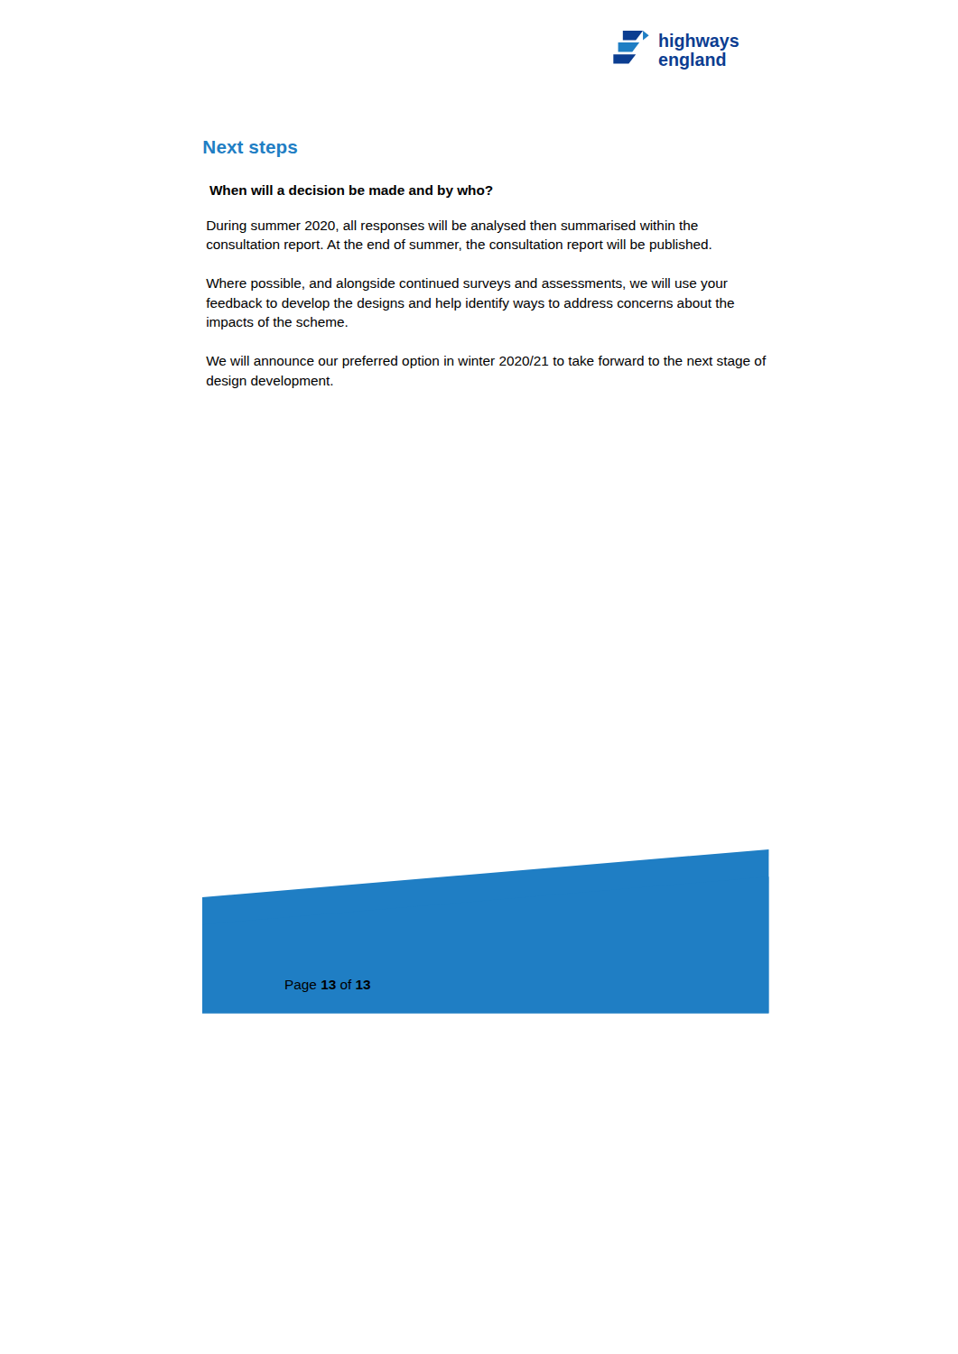highways england
Next steps
When will a decision be made and by who?
During summer 2020, all responses will be analysed then summarised within the consultation report. At the end of summer, the consultation report will be published.
Where possible, and alongside continued surveys and assessments, we will use your feedback to develop the designs and help identify ways to address concerns about the impacts of the scheme.
We will announce our preferred option in winter 2020/21 to take forward to the next stage of design development.
Page 13 of 13